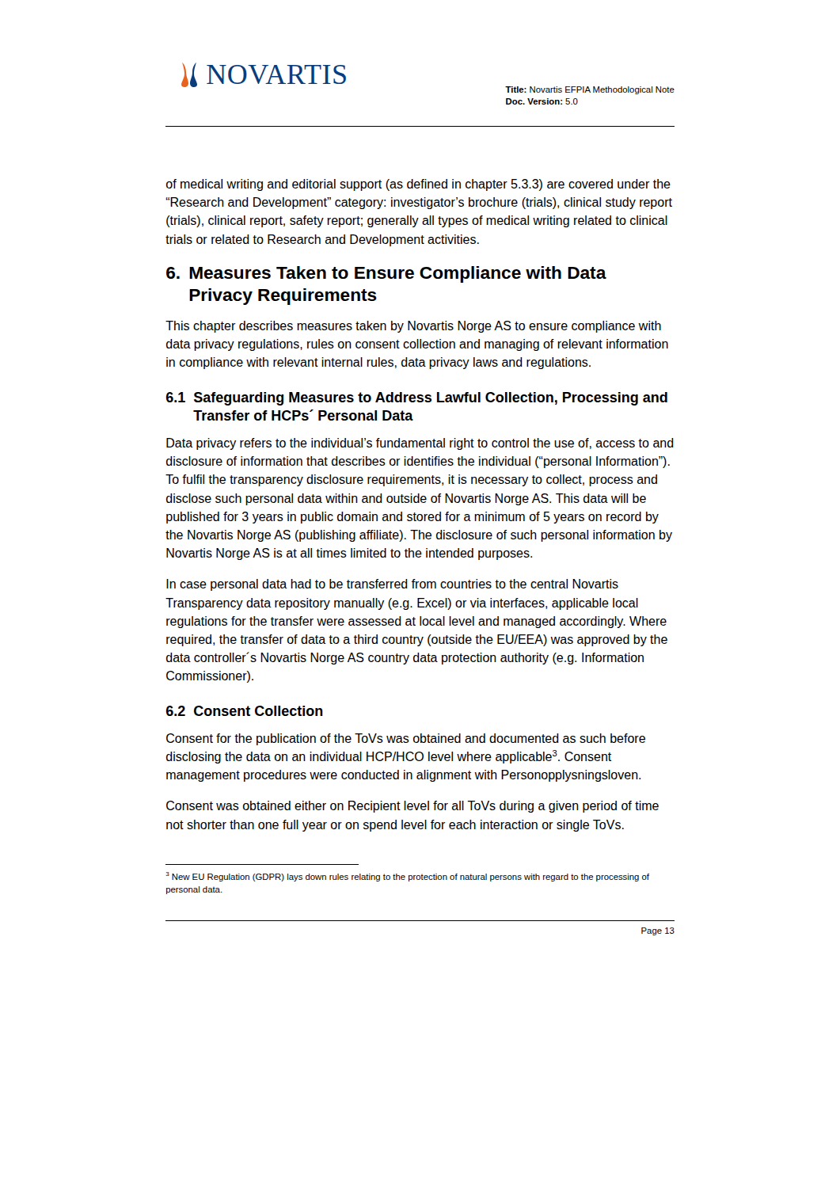NOVARTIS
Title: Novartis EFPIA Methodological Note
Doc. Version: 5.0
of medical writing and editorial support (as defined in chapter 5.3.3) are covered under the “Research and Development” category: investigator’s brochure (trials), clinical study report (trials), clinical report, safety report; generally all types of medical writing related to clinical trials or related to Research and Development activities.
6. Measures Taken to Ensure Compliance with Data Privacy Requirements
This chapter describes measures taken by Novartis Norge AS to ensure compliance with data privacy regulations, rules on consent collection and managing of relevant information in compliance with relevant internal rules, data privacy laws and regulations.
6.1 Safeguarding Measures to Address Lawful Collection, Processing and Transfer of HCPs´ Personal Data
Data privacy refers to the individual’s fundamental right to control the use of, access to and disclosure of information that describes or identifies the individual (“personal Information”). To fulfil the transparency disclosure requirements, it is necessary to collect, process and disclose such personal data within and outside of Novartis Norge AS. This data will be published for 3 years in public domain and stored for a minimum of 5 years on record by the Novartis Norge AS (publishing affiliate). The disclosure of such personal information by Novartis Norge AS is at all times limited to the intended purposes.
In case personal data had to be transferred from countries to the central Novartis Transparency data repository manually (e.g. Excel) or via interfaces, applicable local regulations for the transfer were assessed at local level and managed accordingly. Where required, the transfer of data to a third country (outside the EU/EEA) was approved by the data controller´s Novartis Norge AS country data protection authority (e.g. Information Commissioner).
6.2 Consent Collection
Consent for the publication of the ToVs was obtained and documented as such before disclosing the data on an individual HCP/HCO level where applicable3. Consent management procedures were conducted in alignment with Personopplysningsloven.
Consent was obtained either on Recipient level for all ToVs during a given period of time not shorter than one full year or on spend level for each interaction or single ToVs.
3 New EU Regulation (GDPR) lays down rules relating to the protection of natural persons with regard to the processing of personal data.
Page 13